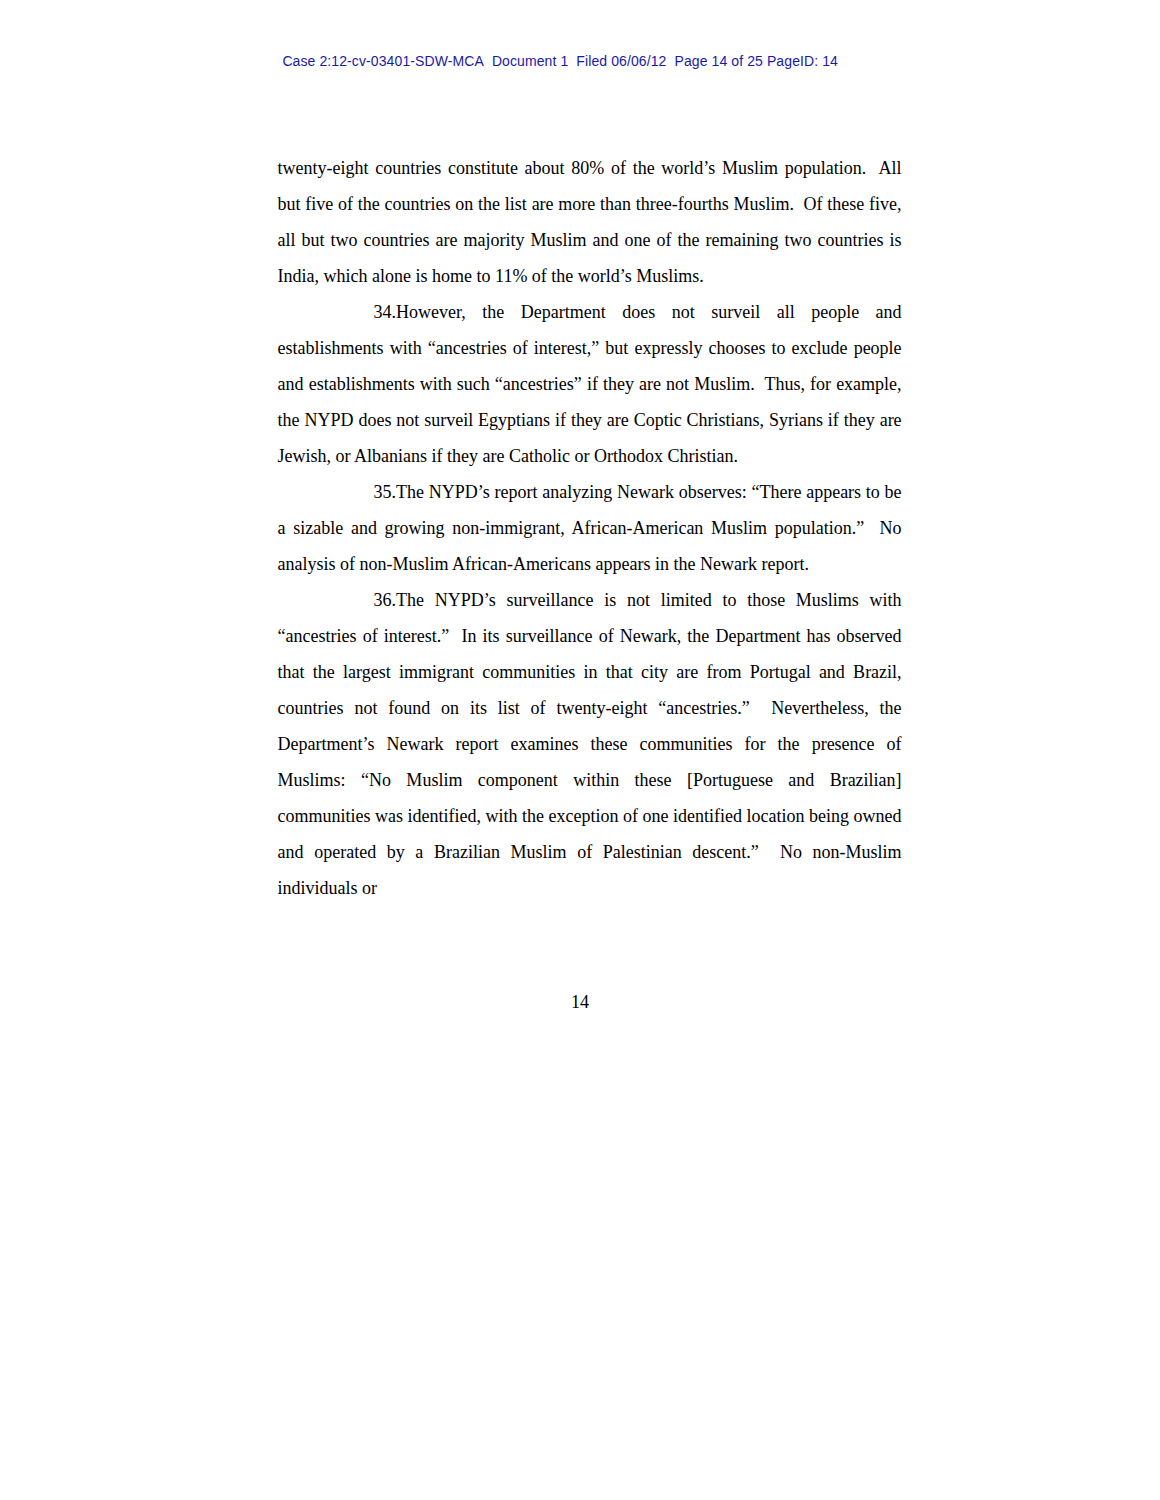Case 2:12-cv-03401-SDW-MCA Document 1 Filed 06/06/12 Page 14 of 25 PageID: 14
twenty-eight countries constitute about 80% of the world’s Muslim population. All but five of the countries on the list are more than three-fourths Muslim. Of these five, all but two countries are majority Muslim and one of the remaining two countries is India, which alone is home to 11% of the world’s Muslims.
34. However, the Department does not surveil all people and establishments with “ancestries of interest,” but expressly chooses to exclude people and establishments with such “ancestries” if they are not Muslim. Thus, for example, the NYPD does not surveil Egyptians if they are Coptic Christians, Syrians if they are Jewish, or Albanians if they are Catholic or Orthodox Christian.
35. The NYPD’s report analyzing Newark observes: “There appears to be a sizable and growing non-immigrant, African-American Muslim population.” No analysis of non-Muslim African-Americans appears in the Newark report.
36. The NYPD’s surveillance is not limited to those Muslims with “ancestries of interest.” In its surveillance of Newark, the Department has observed that the largest immigrant communities in that city are from Portugal and Brazil, countries not found on its list of twenty-eight “ancestries.” Nevertheless, the Department’s Newark report examines these communities for the presence of Muslims: “No Muslim component within these [Portuguese and Brazilian] communities was identified, with the exception of one identified location being owned and operated by a Brazilian Muslim of Palestinian descent.” No non-Muslim individuals or
14